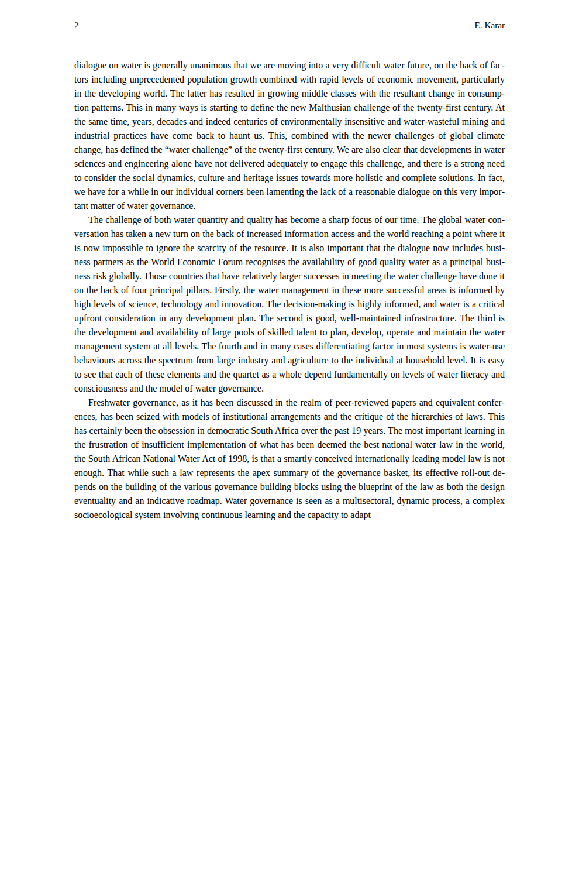2 E. Karar
dialogue on water is generally unanimous that we are moving into a very difficult water future, on the back of factors including unprecedented population growth combined with rapid levels of economic movement, particularly in the developing world. The latter has resulted in growing middle classes with the resultant change in consumption patterns. This in many ways is starting to define the new Malthusian challenge of the twenty-first century. At the same time, years, decades and indeed centuries of environmentally insensitive and water-wasteful mining and industrial practices have come back to haunt us. This, combined with the newer challenges of global climate change, has defined the “water challenge” of the twenty-first century. We are also clear that developments in water sciences and engineering alone have not delivered adequately to engage this challenge, and there is a strong need to consider the social dynamics, culture and heritage issues towards more holistic and complete solutions. In fact, we have for a while in our individual corners been lamenting the lack of a reasonable dialogue on this very important matter of water governance.
The challenge of both water quantity and quality has become a sharp focus of our time. The global water conversation has taken a new turn on the back of increased information access and the world reaching a point where it is now impossible to ignore the scarcity of the resource. It is also important that the dialogue now includes business partners as the World Economic Forum recognises the availability of good quality water as a principal business risk globally. Those countries that have relatively larger successes in meeting the water challenge have done it on the back of four principal pillars. Firstly, the water management in these more successful areas is informed by high levels of science, technology and innovation. The decision-making is highly informed, and water is a critical upfront consideration in any development plan. The second is good, well-maintained infrastructure. The third is the development and availability of large pools of skilled talent to plan, develop, operate and maintain the water management system at all levels. The fourth and in many cases differentiating factor in most systems is water-use behaviours across the spectrum from large industry and agriculture to the individual at household level. It is easy to see that each of these elements and the quartet as a whole depend fundamentally on levels of water literacy and consciousness and the model of water governance.
Freshwater governance, as it has been discussed in the realm of peer-reviewed papers and equivalent conferences, has been seized with models of institutional arrangements and the critique of the hierarchies of laws. This has certainly been the obsession in democratic South Africa over the past 19 years. The most important learning in the frustration of insufficient implementation of what has been deemed the best national water law in the world, the South African National Water Act of 1998, is that a smartly conceived internationally leading model law is not enough. That while such a law represents the apex summary of the governance basket, its effective roll-out depends on the building of the various governance building blocks using the blueprint of the law as both the design eventuality and an indicative roadmap. Water governance is seen as a multisectoral, dynamic process, a complex socioecological system involving continuous learning and the capacity to adapt